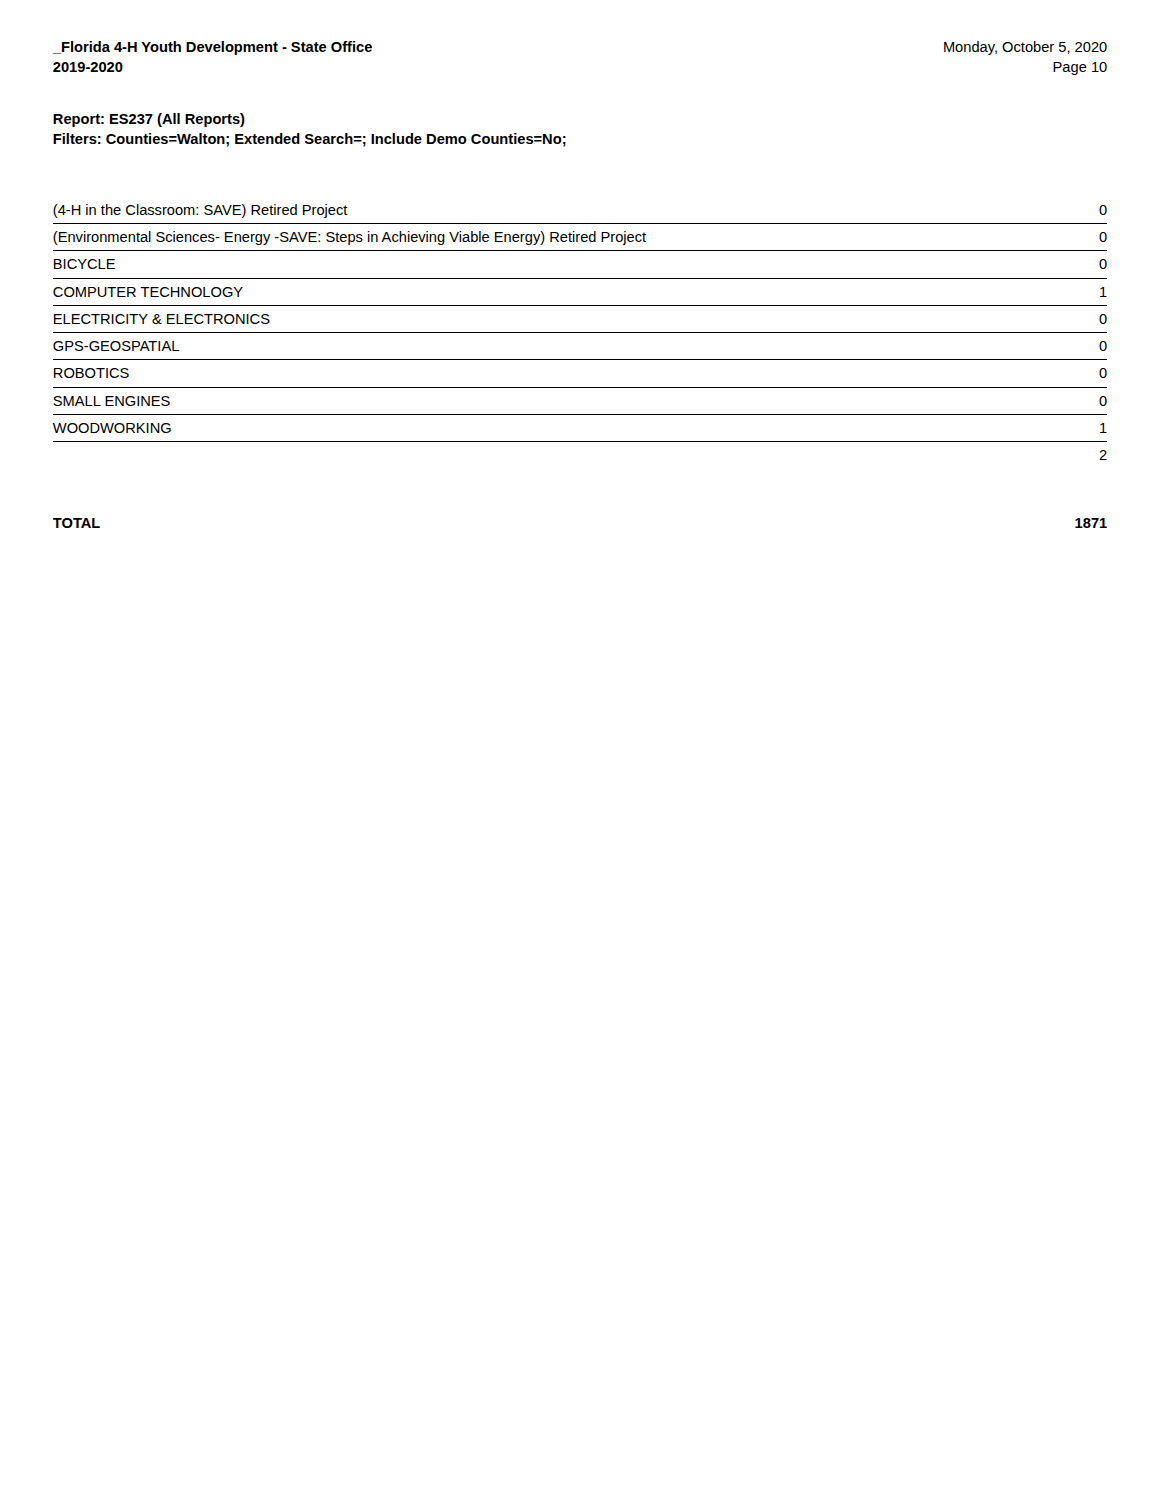_Florida 4-H Youth Development - State Office
2019-2020
Monday, October 5, 2020
Page 10
Report: ES237 (All Reports)
Filters: Counties=Walton; Extended Search=; Include Demo Counties=No;
| (4-H in the Classroom: SAVE) Retired Project | 0 |
| (Environmental Sciences- Energy -SAVE: Steps in Achieving Viable Energy) Retired Project | 0 |
| BICYCLE | 0 |
| COMPUTER TECHNOLOGY | 1 |
| ELECTRICITY & ELECTRONICS | 0 |
| GPS-GEOSPATIAL | 0 |
| ROBOTICS | 0 |
| SMALL ENGINES | 0 |
| WOODWORKING | 1 |
| | 2 |
TOTAL 1871